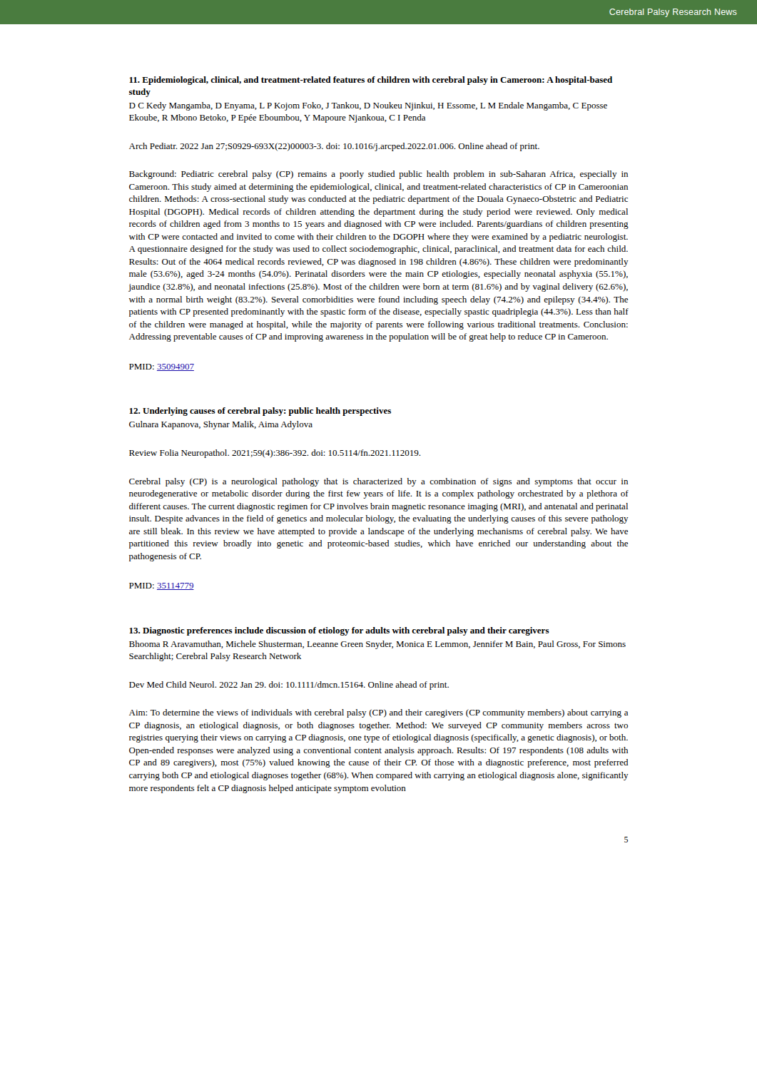Cerebral Palsy Research News
11. Epidemiological, clinical, and treatment-related features of children with cerebral palsy in Cameroon: A hospital-based study
D C Kedy Mangamba, D Enyama, L P Kojom Foko, J Tankou, D Noukeu Njinkui, H Essome, L M Endale Mangamba, C Eposse Ekoube, R Mbono Betoko, P Epée Eboumbou, Y Mapoure Njankoua, C I Penda
Arch Pediatr. 2022 Jan 27;S0929-693X(22)00003-3. doi: 10.1016/j.arcped.2022.01.006. Online ahead of print.
Background: Pediatric cerebral palsy (CP) remains a poorly studied public health problem in sub-Saharan Africa, especially in Cameroon. This study aimed at determining the epidemiological, clinical, and treatment-related characteristics of CP in Cameroonian children. Methods: A cross-sectional study was conducted at the pediatric department of the Douala Gynaeco-Obstetric and Pediatric Hospital (DGOPH). Medical records of children attending the department during the study period were reviewed. Only medical records of children aged from 3 months to 15 years and diagnosed with CP were included. Parents/guardians of children presenting with CP were contacted and invited to come with their children to the DGOPH where they were examined by a pediatric neurologist. A questionnaire designed for the study was used to collect sociodemographic, clinical, paraclinical, and treatment data for each child. Results: Out of the 4064 medical records reviewed, CP was diagnosed in 198 children (4.86%). These children were predominantly male (53.6%), aged 3-24 months (54.0%). Perinatal disorders were the main CP etiologies, especially neonatal asphyxia (55.1%), jaundice (32.8%), and neonatal infections (25.8%). Most of the children were born at term (81.6%) and by vaginal delivery (62.6%), with a normal birth weight (83.2%). Several comorbidities were found including speech delay (74.2%) and epilepsy (34.4%). The patients with CP presented predominantly with the spastic form of the disease, especially spastic quadriplegia (44.3%). Less than half of the children were managed at hospital, while the majority of parents were following various traditional treatments. Conclusion: Addressing preventable causes of CP and improving awareness in the population will be of great help to reduce CP in Cameroon.
PMID: 35094907
12. Underlying causes of cerebral palsy: public health perspectives
Gulnara Kapanova, Shynar Malik, Aima Adylova
Review Folia Neuropathol. 2021;59(4):386-392. doi: 10.5114/fn.2021.112019.
Cerebral palsy (CP) is a neurological pathology that is characterized by a combination of signs and symptoms that occur in neurodegenerative or metabolic disorder during the first few years of life. It is a complex pathology orchestrated by a plethora of different causes. The current diagnostic regimen for CP involves brain magnetic resonance imaging (MRI), and antenatal and perinatal insult. Despite advances in the field of genetics and molecular biology, the evaluating the underlying causes of this severe pathology are still bleak. In this review we have attempted to provide a landscape of the underlying mechanisms of cerebral palsy. We have partitioned this review broadly into genetic and proteomic-based studies, which have enriched our understanding about the pathogenesis of CP.
PMID: 35114779
13. Diagnostic preferences include discussion of etiology for adults with cerebral palsy and their caregivers
Bhooma R Aravamuthan, Michele Shusterman, Leeanne Green Snyder, Monica E Lemmon, Jennifer M Bain, Paul Gross, For Simons Searchlight; Cerebral Palsy Research Network
Dev Med Child Neurol. 2022 Jan 29. doi: 10.1111/dmcn.15164. Online ahead of print.
Aim: To determine the views of individuals with cerebral palsy (CP) and their caregivers (CP community members) about carrying a CP diagnosis, an etiological diagnosis, or both diagnoses together. Method: We surveyed CP community members across two registries querying their views on carrying a CP diagnosis, one type of etiological diagnosis (specifically, a genetic diagnosis), or both. Open-ended responses were analyzed using a conventional content analysis approach. Results: Of 197 respondents (108 adults with CP and 89 caregivers), most (75%) valued knowing the cause of their CP. Of those with a diagnostic preference, most preferred carrying both CP and etiological diagnoses together (68%). When compared with carrying an etiological diagnosis alone, significantly more respondents felt a CP diagnosis helped anticipate symptom evolution
5